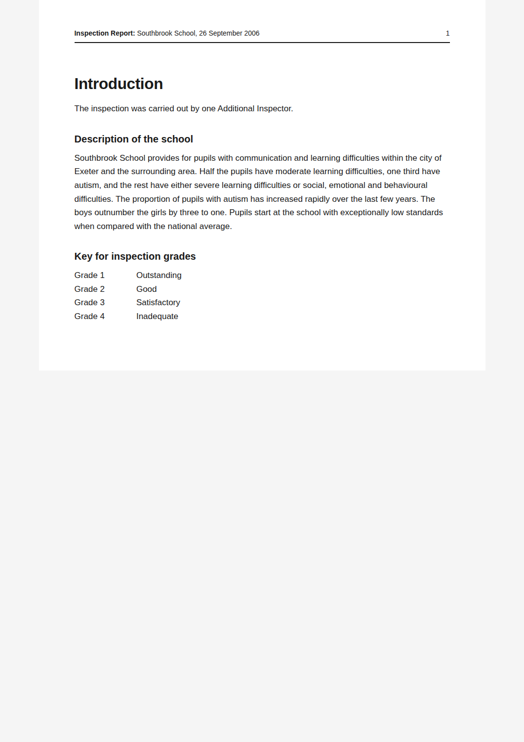Inspection Report: Southbrook School, 26 September 2006
1
Introduction
The inspection was carried out by one Additional Inspector.
Description of the school
Southbrook School provides for pupils with communication and learning difficulties within the city of Exeter and the surrounding area. Half the pupils have moderate learning difficulties, one third have autism, and the rest have either severe learning difficulties or social, emotional and behavioural difficulties. The proportion of pupils with autism has increased rapidly over the last few years. The boys outnumber the girls by three to one. Pupils start at the school with exceptionally low standards when compared with the national average.
Key for inspection grades
Grade 1
Outstanding
Grade 2
Good
Grade 3
Satisfactory
Grade 4
Inadequate